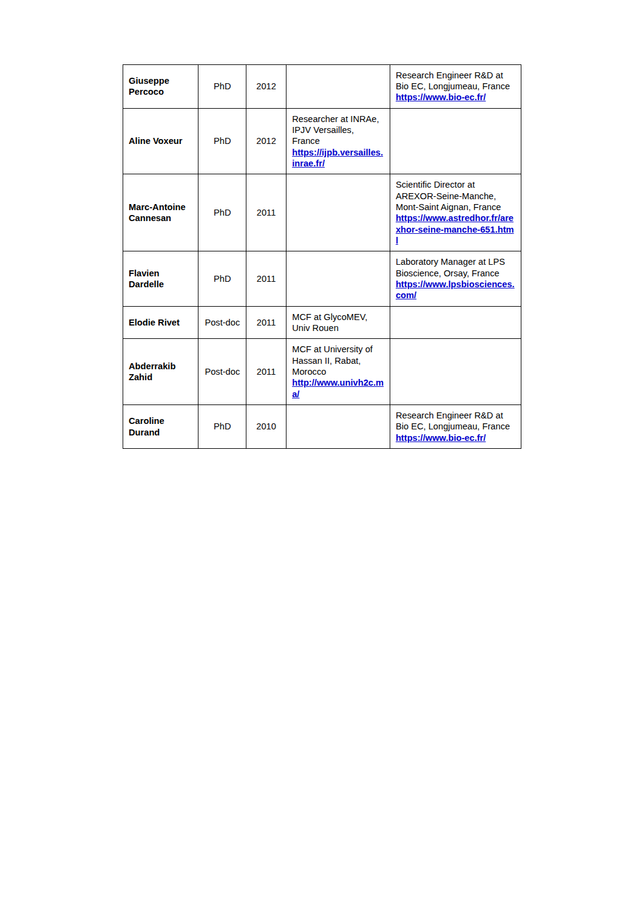| Giuseppe Percoco | PhD | 2012 | | Research Engineer R&D at Bio EC, Longjumeau, France https://www.bio-ec.fr/ |
| Aline Voxeur | PhD | 2012 | Researcher at INRAe, IPJV Versailles, France https://ijpb.versailles.inrae.fr/ | |
| Marc-Antoine Cannesan | PhD | 2011 | | Scientific Director at AREXOR-Seine-Manche, Mont-Saint Aignan, France https://www.astredhor.fr/arexhor-seine-manche-651.html |
| Flavien Dardelle | PhD | 2011 | | Laboratory Manager at LPS Bioscience, Orsay, France https://www.lpsbiosciences.com/ |
| Elodie Rivet | Post-doc | 2011 | MCF at GlycoMEV, Univ Rouen | |
| Abderrakib Zahid | Post-doc | 2011 | MCF at University of Hassan II, Rabat, Morocco http://www.univh2c.ma/ | |
| Caroline Durand | PhD | 2010 | | Research Engineer R&D at Bio EC, Longjumeau, France https://www.bio-ec.fr/ |